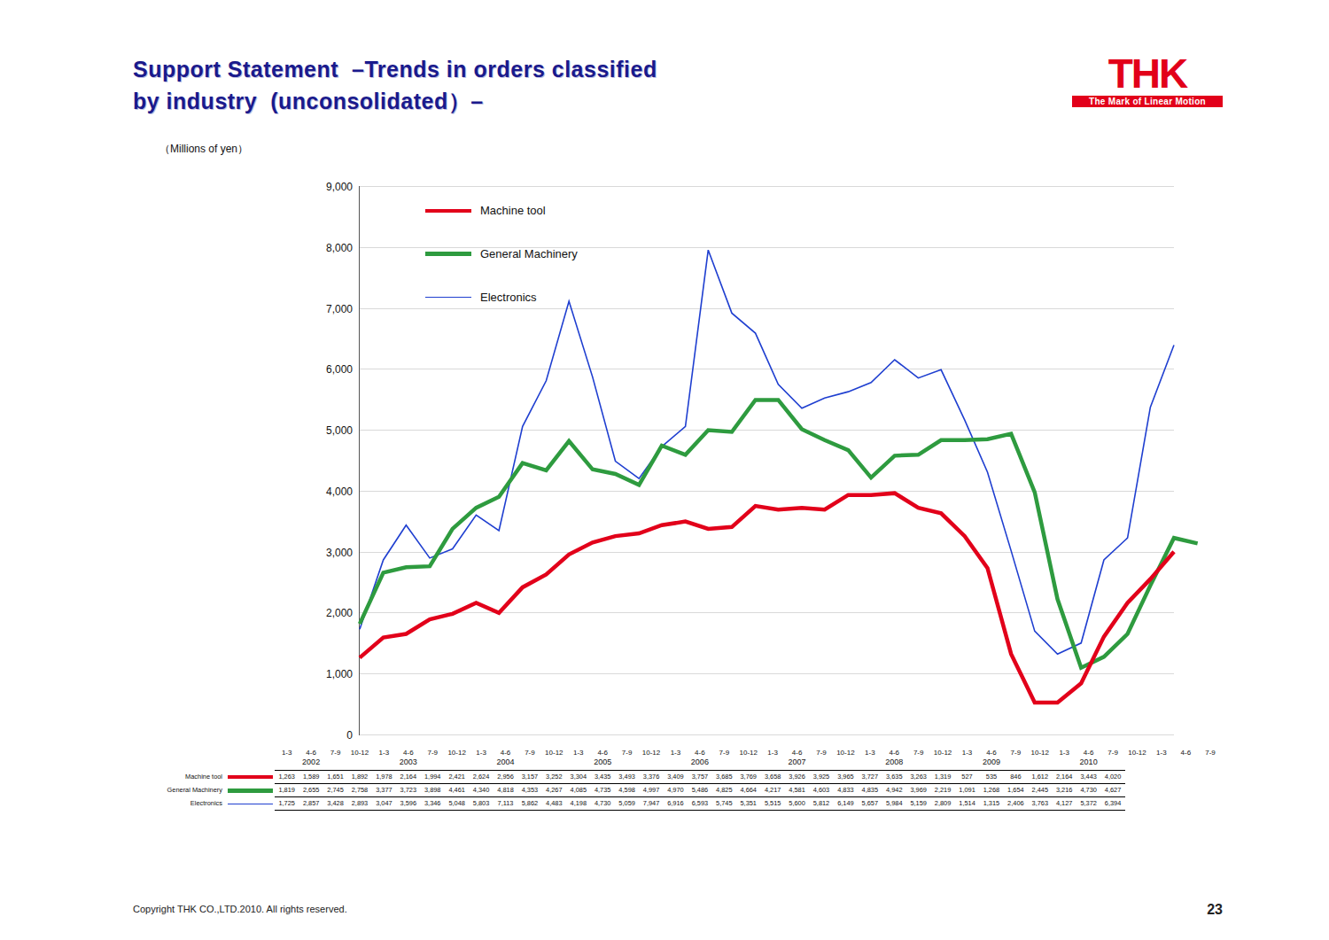Support Statement –Trends in orders classified
by industry (unconsolidated）–
THK
The Mark of Linear Motion
（Millions of yen）
Machine tool
General Machinery
Electronics
9,000
8,000
7,000
6,000
5,000
4,000
3,000
2,000
1,000
0
| | | 1-3 | 4-6 | 7-9 | 10-12 | 1-3 | 4-6 | 7-9 | 10-12 | 1-3 | 4-6 | 7-9 | 10-12 | 1-3 | 4-6 | 7-9 | 10-12 | 1-3 | 4-6 | 7-9 | 10-12 | 1-3 | 4-6 | 7-9 | 10-12 | 1-3 | 4-6 | 7-9 | 10-12 | 1-3 | 4-6 | 7-9 | 10-12 | 1-3 | 4-6 | 7-9 | 10-12 | 1-3 | 4-6 | 7-9 |
| | | | 2002 | | | | 2003 | | | | 2004 | | | | 2005 | | | | 2006 | | | | 2007 | | | | 2008 | | | | 2009 | | | | 2010 | |
| Machine tool | | 1,263 | 1,589 | 1,651 | 1,892 | 1,978 | 2,164 | 1,994 | 2,421 | 2,624 | 2,956 | 3,157 | 3,252 | 3,304 | 3,435 | 3,493 | 3,376 | 3,409 | 3,757 | 3,685 | 3,769 | 3,658 | 3,926 | 3,925 | 3,965 | 3,727 | 3,635 | 3,263 | 1,319 | 527 | 535 | 846 | 1,612 | 2,164 | 3,443 | 4,020 |
| General Machinery | | 1,819 | 2,655 | 2,745 | 2,758 | 3,377 | 3,723 | 3,898 | 4,461 | 4,340 | 4,818 | 4,353 | 4,267 | 4,085 | 4,735 | 4,598 | 4,997 | 4,970 | 5,486 | 4,825 | 4,664 | 4,217 | 4,581 | 4,603 | 4,833 | 4,835 | 4,942 | 3,969 | 2,219 | 1,091 | 1,268 | 1,654 | 2,445 | 3,216 | 4,730 | 4,627 |
| Electronics | | 1,725 | 2,857 | 3,428 | 2,893 | 3,047 | 3,596 | 3,346 | 5,048 | 5,803 | 7,113 | 5,862 | 4,483 | 4,198 | 4,730 | 5,059 | 7,947 | 6,916 | 6,593 | 5,745 | 5,351 | 5,515 | 5,600 | 5,812 | 6,149 | 5,657 | 5,984 | 5,159 | 2,809 | 1,514 | 1,315 | 2,406 | 3,763 | 4,127 | 5,372 | 6,394 |
Copyright THK CO.,LTD.2010. All rights reserved. 23